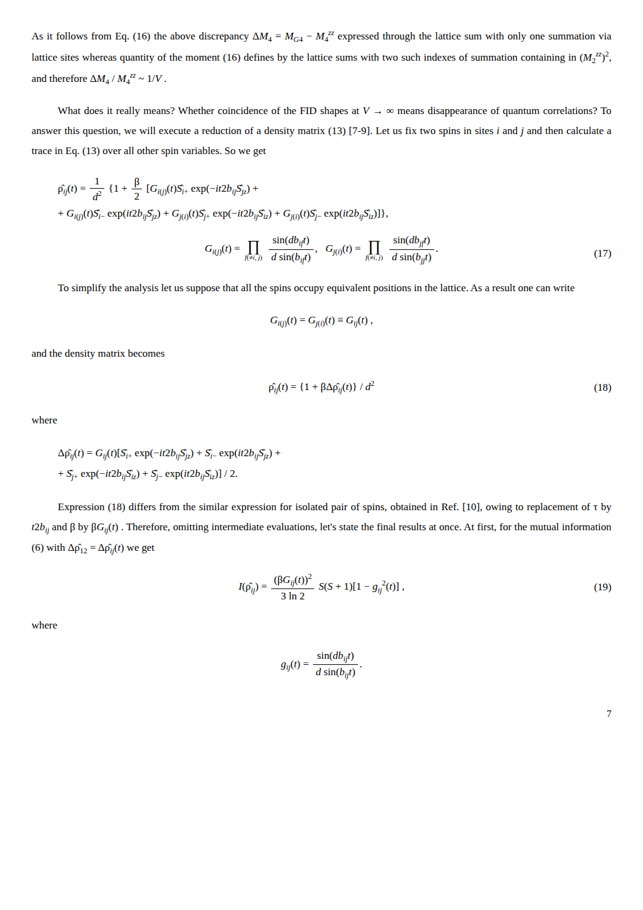As it follows from Eq. (16) the above discrepancy ΔM4 = MG4 − M4zz expressed through the lattice sum with only one summation via lattice sites whereas quantity of the moment (16) defines by the lattice sums with two such indexes of summation containing in (M2zz)2, and therefore ΔM4 / M4zz ~ 1/V .
What does it really means? Whether coincidence of the FID shapes at V → ∞ means disappearance of quantum correlations? To answer this question, we will execute a reduction of a density matrix (13) [7-9]. Let us fix two spins in sites i and j and then calculate a trace in Eq. (13) over all other spin variables. So we get
ρ̂ij(t) = 1 d2 {1 + β 2 [Gi(j)(t)Ŝi+ exp(−it2bijŜjz) +
+ Gi(j)(t)Ŝi− exp(it2bijŜjz) + Gj(i)(t)Ŝj+ exp(−it2bijŜiz) + Gj(i)(t)Ŝj− exp(it2bijŜiz)]},
Gi(j)(t) = ∏f(≠i, j) sin(dbift) d sin(bift), Gj(i)(t) = ∏f(≠i, j) sin(dbjft) d sin(bjjt).
(17)
To simplify the analysis let us suppose that all the spins occupy equivalent positions in the lattice. As a result one can write
Gi(j)(t) = Gj(i)(t) ≡ Gij(t) ,
and the density matrix becomes
ρ̂ij(t) = {1 + βΔρ̂ij(t)} / d2 (18)
where
Δρ̂ij(t) = Gij(t)[Ŝi+ exp(−it2bijŜjz) + Ŝi− exp(it2bijŜjz) +
+ Ŝj+ exp(−it2bijŜiz) + Ŝj− exp(it2bijŜiz)] / 2.
Expression (18) differs from the similar expression for isolated pair of spins, obtained in Ref. [10], owing to replacement of τ by t2bij and β by βGij(t) . Therefore, omitting intermediate evaluations, let's state the final results at once. At first, for the mutual information (6) with Δρ̂12 = Δρ̂ij(t) we get
I(ρ̂ij) = (βGij(t))23 ln 2 S(S + 1)[1 − gij2(t)] , (19)
where
gij(t) = sin(dbijt) d sin(bijt).
7